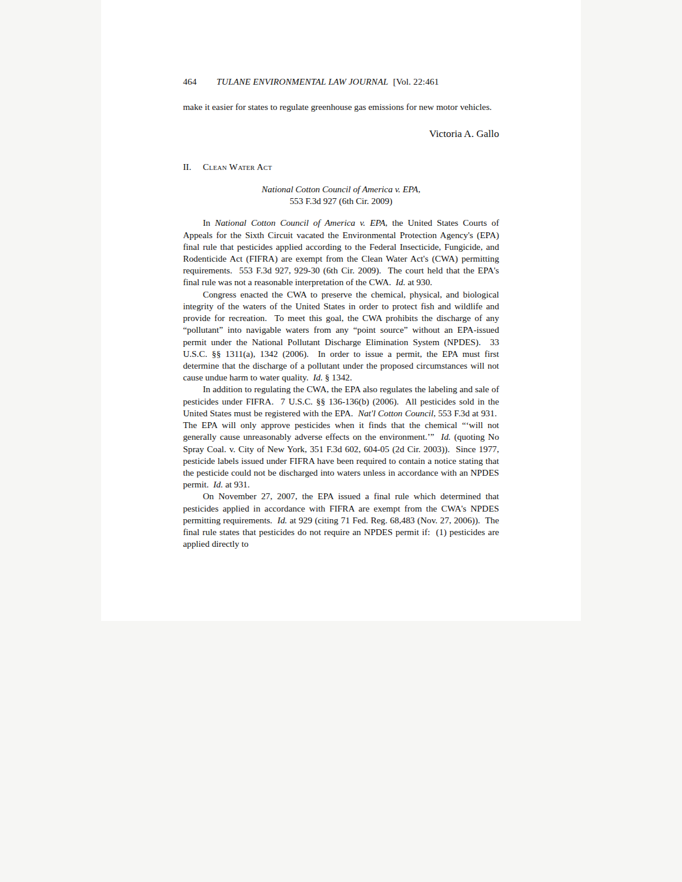464 TULANE ENVIRONMENTAL LAW JOURNAL [Vol. 22:461
make it easier for states to regulate greenhouse gas emissions for new motor vehicles.
Victoria A. Gallo
II. Clean Water Act
National Cotton Council of America v. EPA,
553 F.3d 927 (6th Cir. 2009)
In National Cotton Council of America v. EPA, the United States Courts of Appeals for the Sixth Circuit vacated the Environmental Protection Agency's (EPA) final rule that pesticides applied according to the Federal Insecticide, Fungicide, and Rodenticide Act (FIFRA) are exempt from the Clean Water Act's (CWA) permitting requirements. 553 F.3d 927, 929-30 (6th Cir. 2009). The court held that the EPA's final rule was not a reasonable interpretation of the CWA. Id. at 930.
Congress enacted the CWA to preserve the chemical, physical, and biological integrity of the waters of the United States in order to protect fish and wildlife and provide for recreation. To meet this goal, the CWA prohibits the discharge of any “pollutant” into navigable waters from any “point source” without an EPA-issued permit under the National Pollutant Discharge Elimination System (NPDES). 33 U.S.C. §§ 1311(a), 1342 (2006). In order to issue a permit, the EPA must first determine that the discharge of a pollutant under the proposed circumstances will not cause undue harm to water quality. Id. § 1342.
In addition to regulating the CWA, the EPA also regulates the labeling and sale of pesticides under FIFRA. 7 U.S.C. §§ 136-136(b) (2006). All pesticides sold in the United States must be registered with the EPA. Nat'l Cotton Council, 553 F.3d at 931. The EPA will only approve pesticides when it finds that the chemical “‘will not generally cause unreasonably adverse effects on the environment.’” Id. (quoting No Spray Coal. v. City of New York, 351 F.3d 602, 604-05 (2d Cir. 2003)). Since 1977, pesticide labels issued under FIFRA have been required to contain a notice stating that the pesticide could not be discharged into waters unless in accordance with an NPDES permit. Id. at 931.
On November 27, 2007, the EPA issued a final rule which determined that pesticides applied in accordance with FIFRA are exempt from the CWA's NPDES permitting requirements. Id. at 929 (citing 71 Fed. Reg. 68,483 (Nov. 27, 2006)). The final rule states that pesticides do not require an NPDES permit if: (1) pesticides are applied directly to